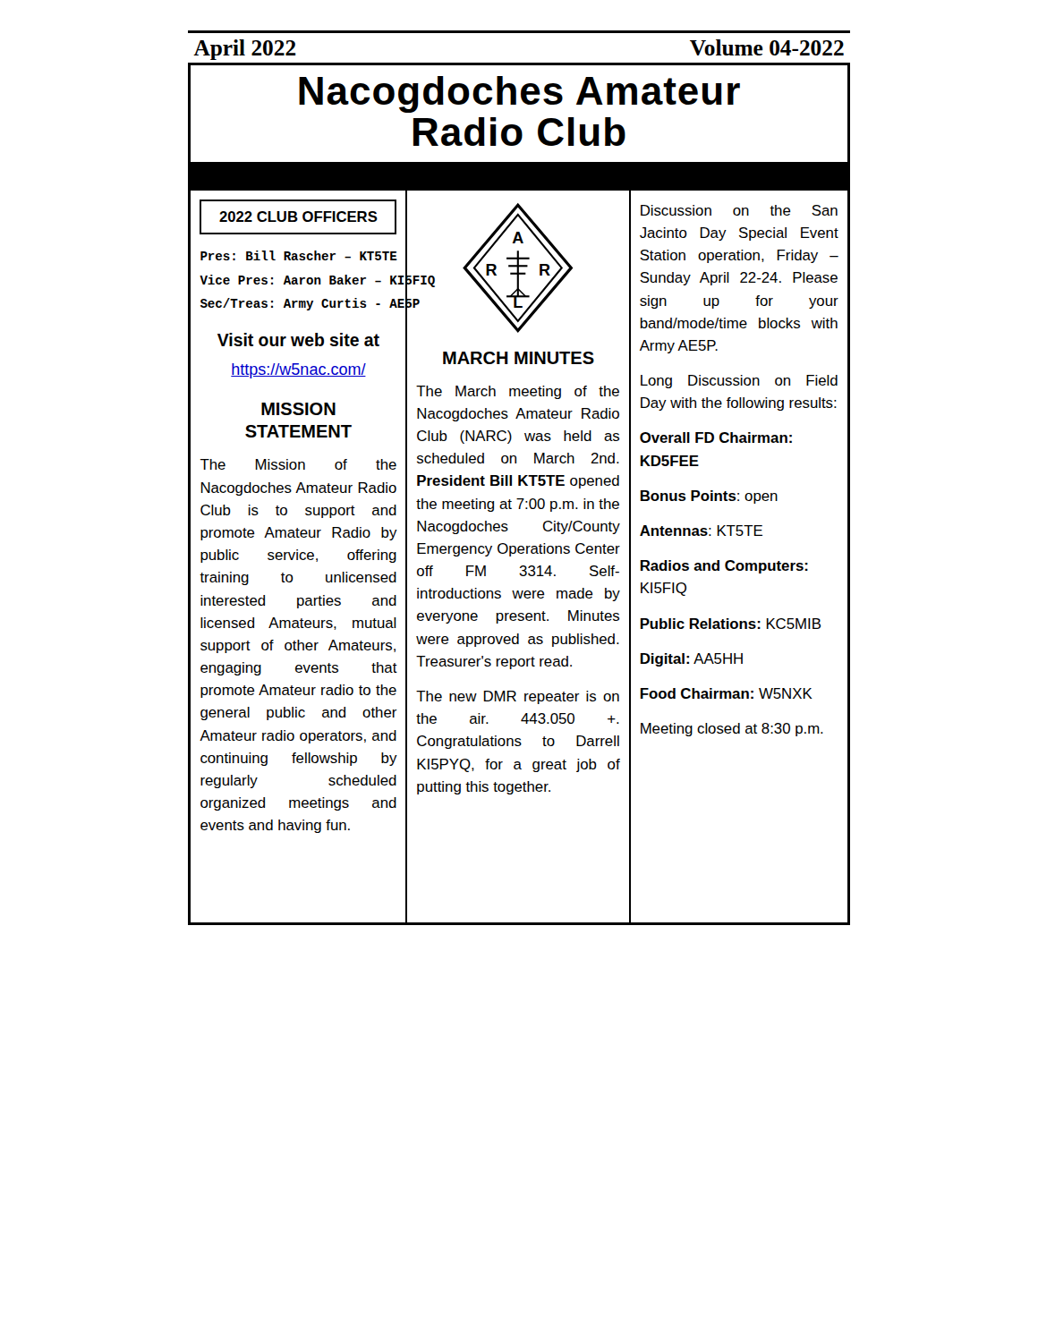April 2022 Volume 04-2022
Nacogdoches Amateur
Radio Club
2022 CLUB OFFICERS
Pres: Bill Rascher – KT5TE
Vice Pres: Aaron Baker – KI5FIQ
Sec/Treas: Army Curtis - AE5P
Visit our web site at
https://w5nac.com/
MISSION
STATEMENT
The Mission of the Nacogdoches Amateur Radio Club is to support and promote Amateur Radio by public service, offering training to unlicensed interested parties and licensed Amateurs, mutual support of other Amateurs, engaging events that promote Amateur radio to the general public and other Amateur radio operators, and continuing fellowship by regularly scheduled organized meetings and events and having fun.
A R R L
MARCH MINUTES
The March meeting of the Nacogdoches Amateur Radio Club (NARC) was held as scheduled on March 2nd. President Bill KT5TE opened the meeting at 7:00 p.m. in the Nacogdoches City/County Emergency Operations Center off FM 3314. Self-introductions were made by everyone present. Minutes were approved as published. Treasurer's report read.
The new DMR repeater is on the air. 443.050 +. Congratulations to Darrell KI5PYQ, for a great job of putting this together.
Discussion on the San Jacinto Day Special Event Station operation, Friday – Sunday April 22-24. Please sign up for your band/mode/time blocks with Army AE5P.
Long Discussion on Field Day with the following results:
Overall FD Chairman: KD5FEE
Bonus Points: open
Antennas: KT5TE
Radios and Computers: KI5FIQ
Public Relations: KC5MIB
Digital: AA5HH
Food Chairman: W5NXK
Meeting closed at 8:30 p.m.